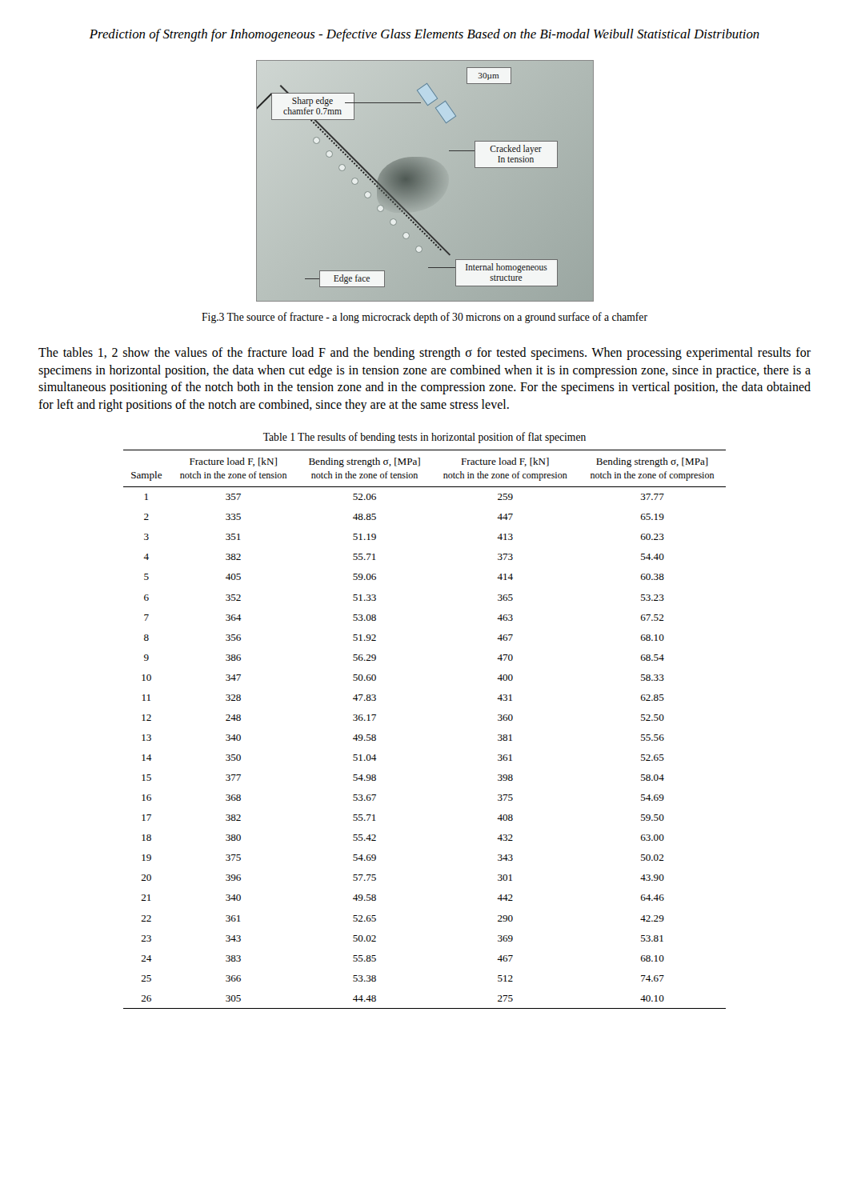Prediction of Strength for Inhomogeneous - Defective Glass Elements Based on the Bi-modal Weibull Statistical Distribution
Sharp edge
chamfer 0.7mm
30µm
Cracked layer
In tension
Internal homogeneous
structure
Edge face
Fig.3 The source of fracture - a long microcrack depth of 30 microns on a ground surface of a chamfer
The tables 1, 2 show the values of the fracture load F and the bending strength σ for tested specimens. When processing experimental results for specimens in horizontal position, the data when cut edge is in tension zone are combined when it is in compression zone, since in practice, there is a simultaneous positioning of the notch both in the tension zone and in the compression zone. For the specimens in vertical position, the data obtained for left and right positions of the notch are combined, since they are at the same stress level.
Table 1 The results of bending tests in horizontal position of flat specimen
| Sample | Fracture load F, [kN] notch in the zone of tension | Bending strength σ, [MPa] notch in the zone of tension | Fracture load F, [kN] notch in the zone of compresion | Bending strength σ, [MPa] notch in the zone of compresion |
| --- | --- | --- | --- | --- |
| 1 | 357 | 52.06 | 259 | 37.77 |
| 2 | 335 | 48.85 | 447 | 65.19 |
| 3 | 351 | 51.19 | 413 | 60.23 |
| 4 | 382 | 55.71 | 373 | 54.40 |
| 5 | 405 | 59.06 | 414 | 60.38 |
| 6 | 352 | 51.33 | 365 | 53.23 |
| 7 | 364 | 53.08 | 463 | 67.52 |
| 8 | 356 | 51.92 | 467 | 68.10 |
| 9 | 386 | 56.29 | 470 | 68.54 |
| 10 | 347 | 50.60 | 400 | 58.33 |
| 11 | 328 | 47.83 | 431 | 62.85 |
| 12 | 248 | 36.17 | 360 | 52.50 |
| 13 | 340 | 49.58 | 381 | 55.56 |
| 14 | 350 | 51.04 | 361 | 52.65 |
| 15 | 377 | 54.98 | 398 | 58.04 |
| 16 | 368 | 53.67 | 375 | 54.69 |
| 17 | 382 | 55.71 | 408 | 59.50 |
| 18 | 380 | 55.42 | 432 | 63.00 |
| 19 | 375 | 54.69 | 343 | 50.02 |
| 20 | 396 | 57.75 | 301 | 43.90 |
| 21 | 340 | 49.58 | 442 | 64.46 |
| 22 | 361 | 52.65 | 290 | 42.29 |
| 23 | 343 | 50.02 | 369 | 53.81 |
| 24 | 383 | 55.85 | 467 | 68.10 |
| 25 | 366 | 53.38 | 512 | 74.67 |
| 26 | 305 | 44.48 | 275 | 40.10 |